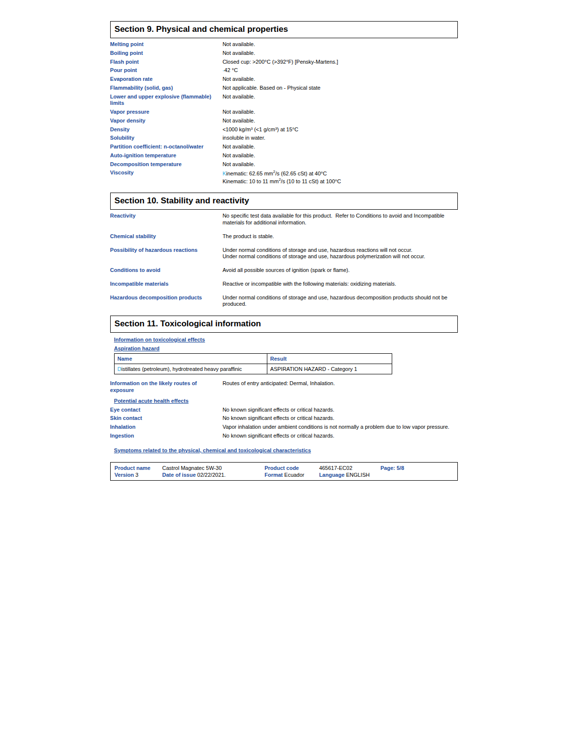Section 9. Physical and chemical properties
| Melting point | Not available. |
| Boiling point | Not available. |
| Flash point | Closed cup: >200°C (>392°F) [Pensky-Martens.] |
| Pour point | - 42 °C |
| Evaporation rate | Not available. |
| Flammability (solid, gas) | Not applicable. Based on - Physical state |
| Lower and upper explosive (flammable) limits | Not available. |
| Vapor pressure | Not available. |
| Vapor density | Not available. |
| Density | <1000 kg/m³ (<1 g/cm³) at 15°C |
| Solubility | insoluble in water. |
| Partition coefficient: n-octanol/water | Not available. |
| Auto-ignition temperature | Not available. |
| Decomposition temperature | Not available. |
| Viscosity | K inematic: 62.65 mm 2 /s (62.65 cSt) at 40°C Kinematic: 10 to 11 mm 2 /s (10 to 11 cSt) at 100°C |
Section 10. Stability and reactivity
| Reactivity | No specific test data available for this product. Refer to Conditions to avoid and Incompatible materials for additional information. |
| Chemical stability | The product is stable. |
| Possibility of hazardous reactions | Under normal conditions of storage and use, hazardous reactions will not occur. Under normal conditions of storage and use, hazardous polymerization will not occur. |
| Conditions to avoid | Avoid all possible sources of ignition (spark or flame). |
| Incompatible materials | Reactive or incompatible with the following materials: oxidizing materials. |
| Hazardous decomposition products | Under normal conditions of storage and use, hazardous decomposition products should not be produced. |
Section 11. Toxicological information
Information on toxicological effects
Aspiration hazard
| Name | Result |
| --- | --- |
| D istillates (petroleum), hydrotreated heavy paraffinic | ASPIRATION HAZARD - Category 1 |
| Information on the likely routes of exposure | Routes of entry anticipated: Dermal, Inhalation. |
Potential acute health effects
| Eye contact | No known significant effects or critical hazards. |
| Skin contact | No known significant effects or critical hazards. |
| Inhalation | Vapor inhalation under ambient conditions is not normally a problem due to low vapor pressure. |
| Ingestion | No known significant effects or critical hazards. |
Symptoms related to the physical, chemical and toxicological characteristics
| Product name | Castrol Magnatec 5W-30 | Product code | 465617-EC02 | Page: 5/8 |
| Version 3 | Date of issue 02/22/2021. | Format Ecuador | Language ENGLISH |